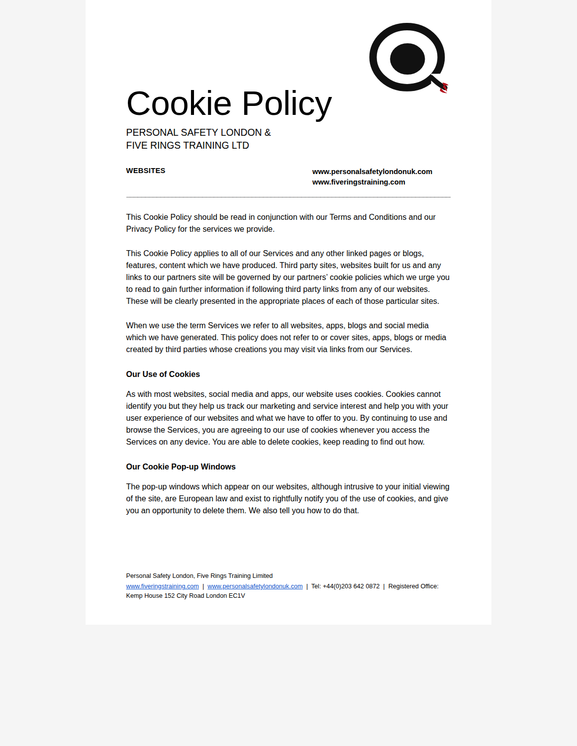Cookie Policy
PERSONAL SAFETY LONDON &
FIVE RINGS TRAINING LTD
WEBSITES
www.personalsafetylondonuk.com www.fiveringstraining.com
_______________________________________________________________________________________
This Cookie Policy should be read in conjunction with our Terms and Conditions and our Privacy Policy for the services we provide.
This Cookie Policy applies to all of our Services and any other linked pages or blogs, features, content which we have produced. Third party sites, websites built for us and any links to our partners site will be governed by our partners’ cookie policies which we urge you to read to gain further information if following third party links from any of our websites. These will be clearly presented in the appropriate places of each of those particular sites.
When we use the term Services we refer to all websites, apps, blogs and social media which we have generated. This policy does not refer to or cover sites, apps, blogs or media created by third parties whose creations you may visit via links from our Services.
Our Use of Cookies
As with most websites, social media and apps, our website uses cookies. Cookies cannot identify you but they help us track our marketing and service interest and help you with your user experience of our websites and what we have to offer to you. By continuing to use and browse the Services, you are agreeing to our use of cookies whenever you access the Services on any device. You are able to delete cookies, keep reading to find out how.
Our Cookie Pop-up Windows
The pop-up windows which appear on our websites, although intrusive to your initial viewing of the site, are European law and exist to rightfully notify you of the use of cookies, and give you an opportunity to delete them. We also tell you how to do that.
Personal Safety London, Five Rings Training Limited
www.fiveringstraining.com | www.personalsafetylondonuk.com | Tel: +44(0)203 642 0872 | Registered Office: Kemp House 152 City Road London EC1V